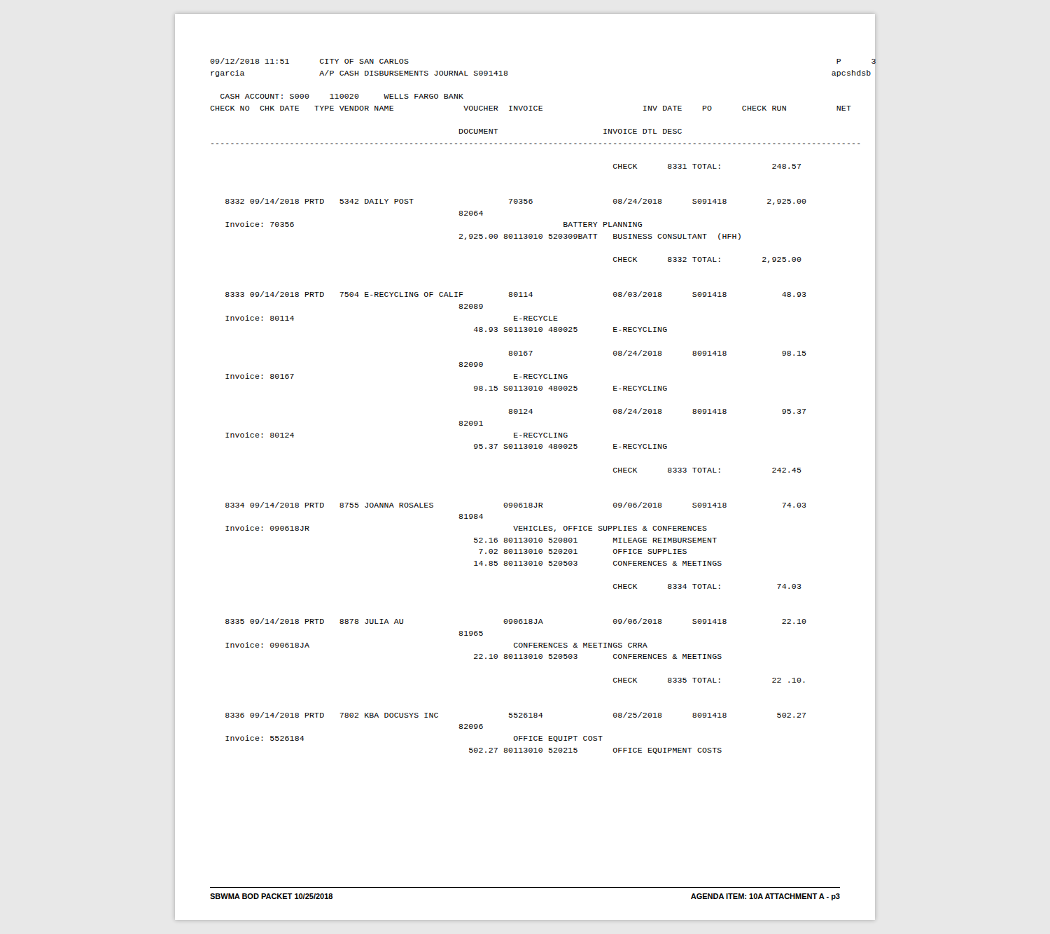09/12/2018 11:51      CITY OF SAN CARLOS                                                                                      P      3
rgarcia               A/P CASH DISBURSEMENTS JOURNAL S091418                                                                 apcshdsb

  CASH ACCOUNT: S000    110020     WELLS FARGO BANK
CHECK NO  CHK DATE   TYPE VENDOR NAME              VOUCHER  INVOICE                    INV DATE    PO      CHECK RUN          NET

                                                  DOCUMENT                     INVOICE DTL DESC
-----------------------------------------------------------------------------------------------------------------------------------

                                                                                 CHECK      8331 TOTAL:          248.57


   8332 09/14/2018 PRTD   5342 DAILY POST                   70356                08/24/2018      S091418        2,925.00
                                                  82064
   Invoice: 70356                                                      BATTERY PLANNING
                                                  2,925.00 80113010 520309BATT   BUSINESS CONSULTANT  (HFH)

                                                                                 CHECK      8332 TOTAL:        2,925.00


   8333 09/14/2018 PRTD   7504 E-RECYCLING OF CALIF         80114                08/03/2018      S091418           48.93
                                                  82089
   Invoice: 80114                                            E-RECYCLE
                                                     48.93 S0113010 480025       E-RECYCLING

                                                            80167                08/24/2018      8091418           98.15
                                                  82090
   Invoice: 80167                                            E-RECYCLING
                                                     98.15 S0113010 480025       E-RECYCLING

                                                            80124                08/24/2018      8091418           95.37
                                                  82091
   Invoice: 80124                                            E-RECYCLING
                                                     95.37 S0113010 480025       E-RECYCLING

                                                                                 CHECK      8333 TOTAL:          242.45


   8334 09/14/2018 PRTD   8755 JOANNA ROSALES              090618JR              09/06/2018      S091418           74.03
                                                  81984
   Invoice: 090618JR                                         VEHICLES, OFFICE SUPPLIES & CONFERENCES
                                                     52.16 80113010 520801       MILEAGE REIMBURSEMENT
                                                      7.02 80113010 520201       OFFICE SUPPLIES
                                                     14.85 80113010 520503       CONFERENCES & MEETINGS

                                                                                 CHECK      8334 TOTAL:           74.03


   8335 09/14/2018 PRTD   8878 JULIA AU                    090618JA              09/06/2018      S091418           22.10
                                                  81965
   Invoice: 090618JA                                         CONFERENCES & MEETINGS CRRA
                                                     22.10 80113010 520503       CONFERENCES & MEETINGS

                                                                                 CHECK      8335 TOTAL:          22 .10.


   8336 09/14/2018 PRTD   7802 KBA DOCUSYS INC              5526184              08/25/2018      8091418          502.27
                                                  82096
   Invoice: 5526184                                          OFFICE EQUIPT COST
                                                    502.27 80113010 520215       OFFICE EQUIPMENT COSTS
SBWMA BOD PACKET 10/25/2018 AGENDA ITEM: 10A ATTACHMENT A - p3